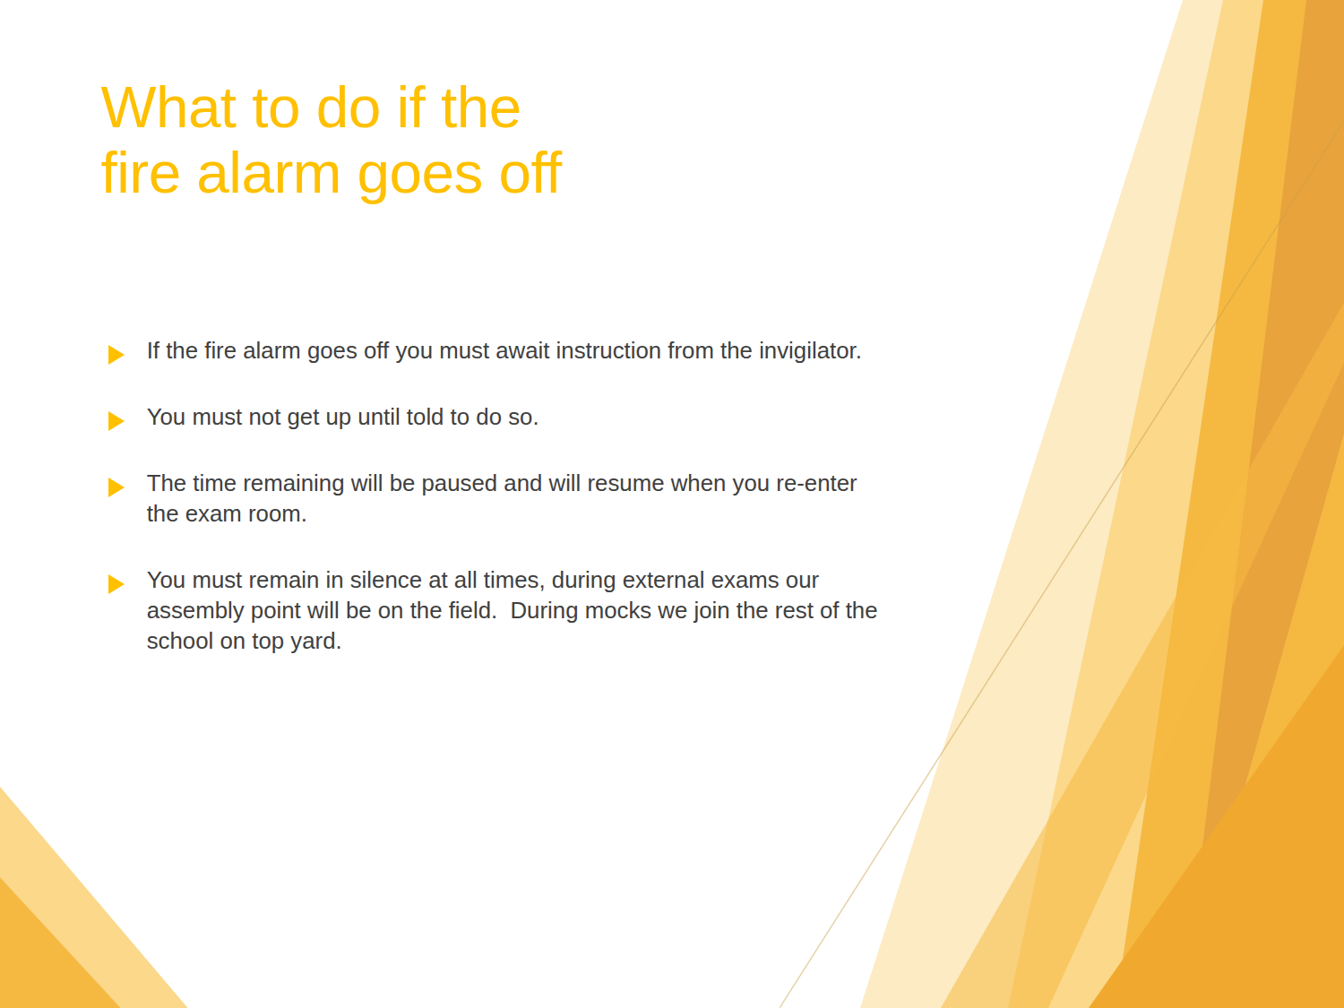What to do if the fire alarm goes off
If the fire alarm goes off you must await instruction from the invigilator.
You must not get up until told to do so.
The time remaining will be paused and will resume when you re-enter the exam room.
You must remain in silence at all times, during external exams our assembly point will be on the field. During mocks we join the rest of the school on top yard.